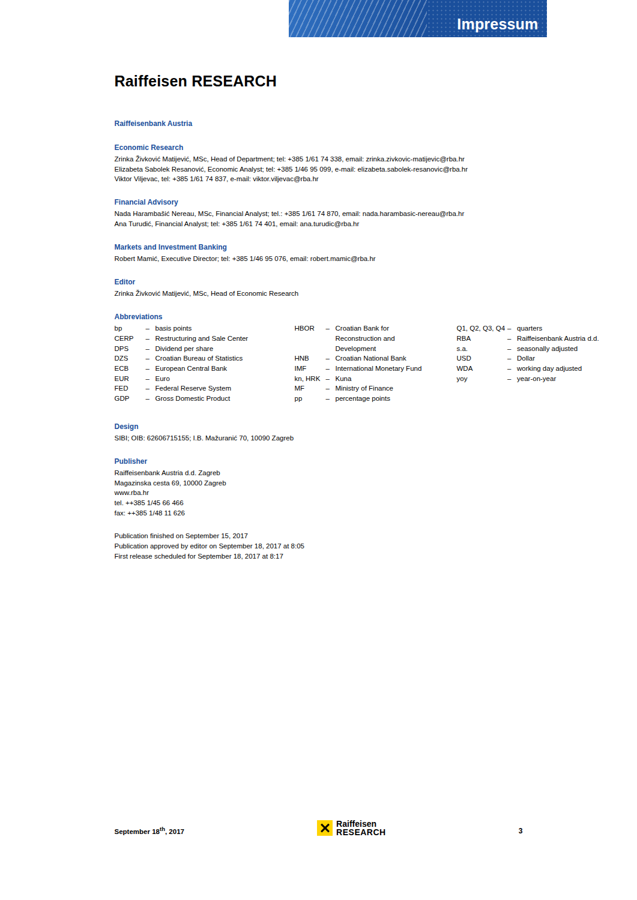Impressum
Raiffeisen RESEARCH
Raiffeisenbank Austria
Economic Research
Zrinka Živković Matijević, MSc, Head of Department; tel: +385 1/61 74 338, email: zrinka.zivkovic-matijevic@rba.hr
Elizabeta Sabolek Resanović, Economic Analyst; tel: +385 1/46 95 099, e-mail: elizabeta.sabolek-resanovic@rba.hr
Viktor Viljevac, tel: +385 1/61 74 837, e-mail: viktor.viljevac@rba.hr
Financial Advisory
Nada Harambašić Nereau, MSc, Financial Analyst; tel.: +385 1/61 74 870, email: nada.harambasic-nereau@rba.hr
Ana Turudić, Financial Analyst; tel: +385 1/61 74 401, email: ana.turudic@rba.hr
Markets and Investment Banking
Robert Mamić, Executive Director; tel: +385 1/46 95 076, email: robert.mamic@rba.hr
Editor
Zrinka Živković Matijević, MSc, Head of Economic Research
Abbreviations
| bp | – | basis points |
| CERP | – | Restructuring and Sale Center |
| DPS | – | Dividend per share |
| DZS | – | Croatian Bureau of Statistics |
| ECB | – | European Central Bank |
| EUR | – | Euro |
| FED | – | Federal Reserve System |
| GDP | – | Gross Domestic Product |
| HBOR | – | Croatian Bank for |
| | | Reconstruction and |
| | | Development |
| HNB | – | Croatian National Bank |
| IMF | – | International Monetary Fund |
| kn, HRK | – | Kuna |
| MF | – | Ministry of Finance |
| pp | – | percentage points |
| Q1, Q2, Q3, Q4 | – | quarters |
| RBA | – | Raiffeisenbank Austria d.d. |
| s.a. | – | seasonally adjusted |
| USD | – | Dollar |
| WDA | – | working day adjusted |
| yoy | – | year-on-year |
Design
SIBI; OIB: 62606715155; I.B. Mažuranić 70, 10090 Zagreb
Publisher
Raiffeisenbank Austria d.d. Zagreb
Magazinska cesta 69, 10000 Zagreb
www.rba.hr
tel. ++385 1/45 66 466
fax: ++385 1/48 11 626
Publication finished on September 15, 2017
Publication approved by editor on September 18, 2017 at 8:05
First release scheduled for September 18, 2017 at 8:17
September 18th, 2017
Raiffeisen
RESEARCH
3